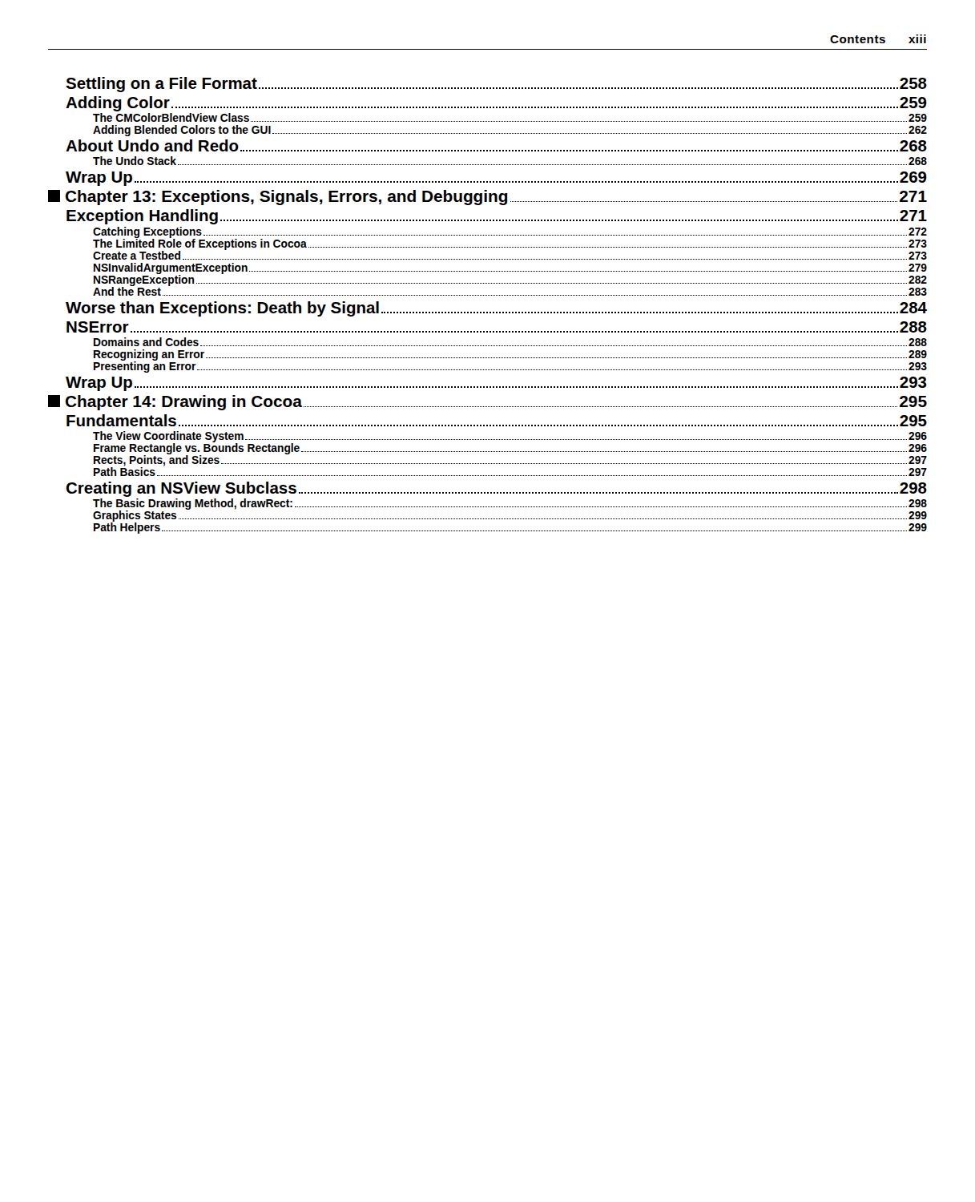Contents xiii
Settling on a File Format 258
Adding Color 259
The CMColorBlendView Class 259
Adding Blended Colors to the GUI 262
About Undo and Redo 268
The Undo Stack 268
Wrap Up 269
Chapter 13: Exceptions, Signals, Errors, and Debugging 271
Exception Handling 271
Catching Exceptions 272
The Limited Role of Exceptions in Cocoa 273
Create a Testbed 273
NSInvalidArgumentException 279
NSRangeException 282
And the Rest 283
Worse than Exceptions: Death by Signal 284
NSError 288
Domains and Codes 288
Recognizing an Error 289
Presenting an Error 293
Wrap Up 293
Chapter 14: Drawing in Cocoa 295
Fundamentals 295
The View Coordinate System 296
Frame Rectangle vs. Bounds Rectangle 296
Rects, Points, and Sizes 297
Path Basics 297
Creating an NSView Subclass 298
The Basic Drawing Method, drawRect: 298
Graphics States 299
Path Helpers 299